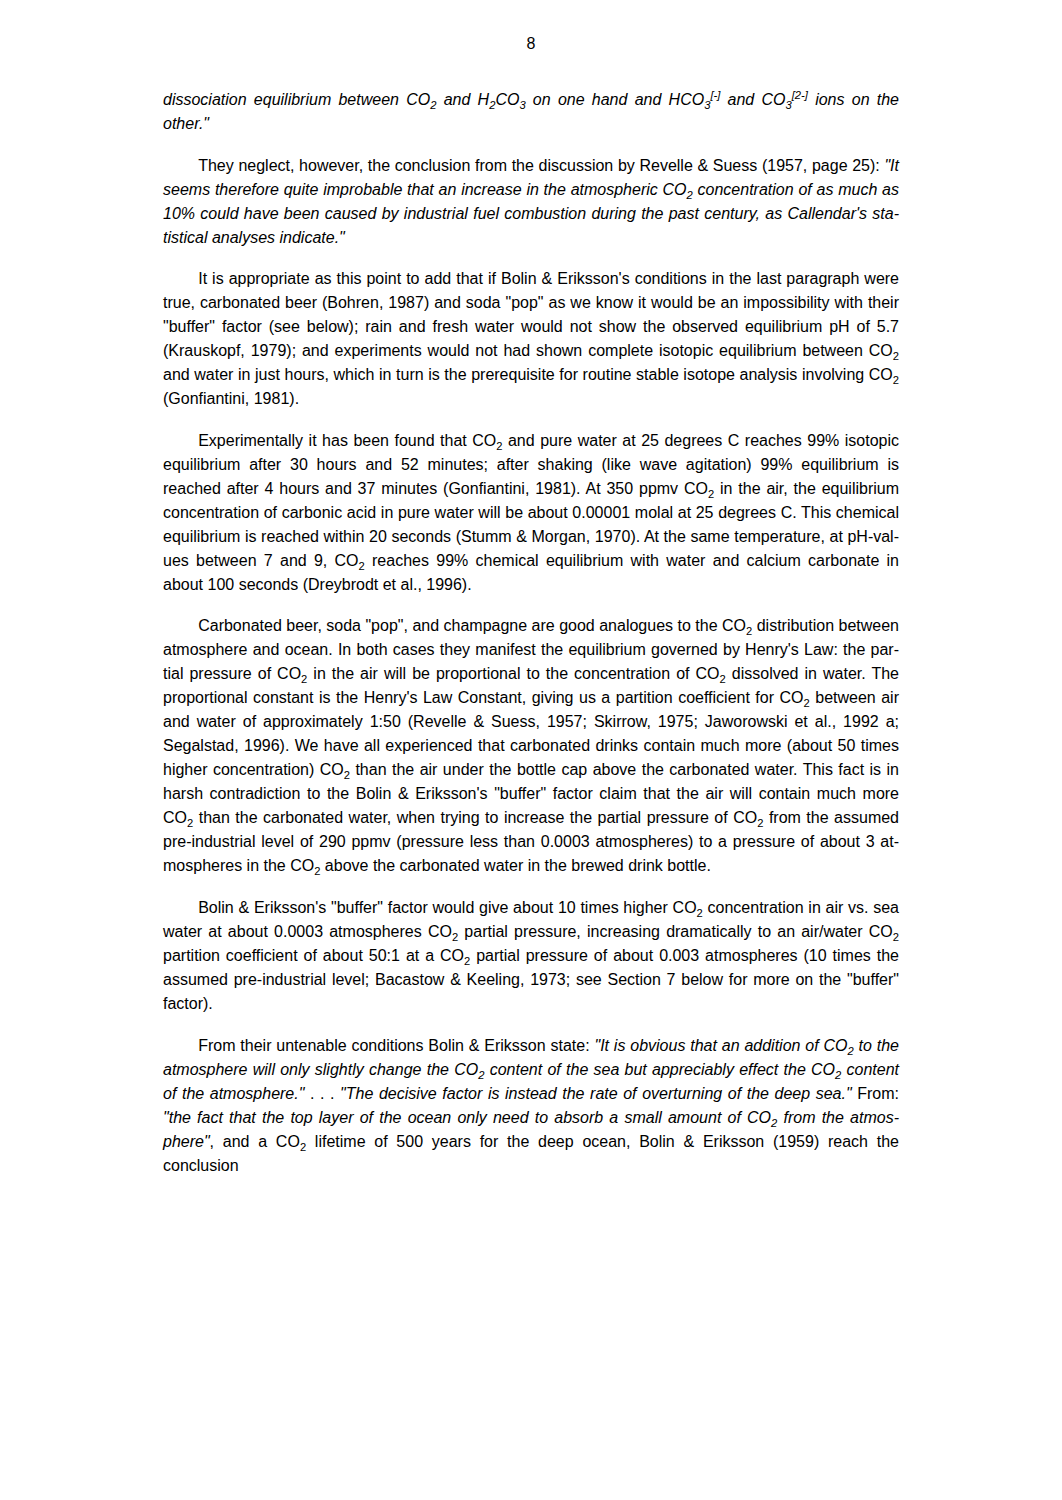8
dissociation equilibrium between CO2 and H2CO3 on one hand and HCO3[-] and CO3[2-] ions on the other."
They neglect, however, the conclusion from the discussion by Revelle & Suess (1957, page 25): "It seems therefore quite improbable that an increase in the atmospheric CO2 concentration of as much as 10% could have been caused by industrial fuel combustion during the past century, as Callendar's statistical analyses indicate."
It is appropriate as this point to add that if Bolin & Eriksson's conditions in the last paragraph were true, carbonated beer (Bohren, 1987) and soda "pop" as we know it would be an impossibility with their "buffer" factor (see below); rain and fresh water would not show the observed equilibrium pH of 5.7 (Krauskopf, 1979); and experiments would not had shown complete isotopic equilibrium between CO2 and water in just hours, which in turn is the prerequisite for routine stable isotope analysis involving CO2 (Gonfiantini, 1981).
Experimentally it has been found that CO2 and pure water at 25 degrees C reaches 99% isotopic equilibrium after 30 hours and 52 minutes; after shaking (like wave agitation) 99% equilibrium is reached after 4 hours and 37 minutes (Gonfiantini, 1981). At 350 ppmv CO2 in the air, the equilibrium concentration of carbonic acid in pure water will be about 0.00001 molal at 25 degrees C. This chemical equilibrium is reached within 20 seconds (Stumm & Morgan, 1970). At the same temperature, at pH-values between 7 and 9, CO2 reaches 99% chemical equilibrium with water and calcium carbonate in about 100 seconds (Dreybrodt et al., 1996).
Carbonated beer, soda "pop", and champagne are good analogues to the CO2 distribution between atmosphere and ocean. In both cases they manifest the equilibrium governed by Henry's Law: the partial pressure of CO2 in the air will be proportional to the concentration of CO2 dissolved in water. The proportional constant is the Henry's Law Constant, giving us a partition coefficient for CO2 between air and water of approximately 1:50 (Revelle & Suess, 1957; Skirrow, 1975; Jaworowski et al., 1992 a; Segalstad, 1996). We have all experienced that carbonated drinks contain much more (about 50 times higher concentration) CO2 than the air under the bottle cap above the carbonated water. This fact is in harsh contradiction to the Bolin & Eriksson's "buffer" factor claim that the air will contain much more CO2 than the carbonated water, when trying to increase the partial pressure of CO2 from the assumed pre-industrial level of 290 ppmv (pressure less than 0.0003 atmospheres) to a pressure of about 3 atmospheres in the CO2 above the carbonated water in the brewed drink bottle.
Bolin & Eriksson's "buffer" factor would give about 10 times higher CO2 concentration in air vs. sea water at about 0.0003 atmospheres CO2 partial pressure, increasing dramatically to an air/water CO2 partition coefficient of about 50:1 at a CO2 partial pressure of about 0.003 atmospheres (10 times the assumed pre-industrial level; Bacastow & Keeling, 1973; see Section 7 below for more on the "buffer" factor).
From their untenable conditions Bolin & Eriksson state: "It is obvious that an addition of CO2 to the atmosphere will only slightly change the CO2 content of the sea but appreciably effect the CO2 content of the atmosphere." . . . "The decisive factor is instead the rate of overturning of the deep sea." From: "the fact that the top layer of the ocean only need to absorb a small amount of CO2 from the atmosphere", and a CO2 lifetime of 500 years for the deep ocean, Bolin & Eriksson (1959) reach the conclusion